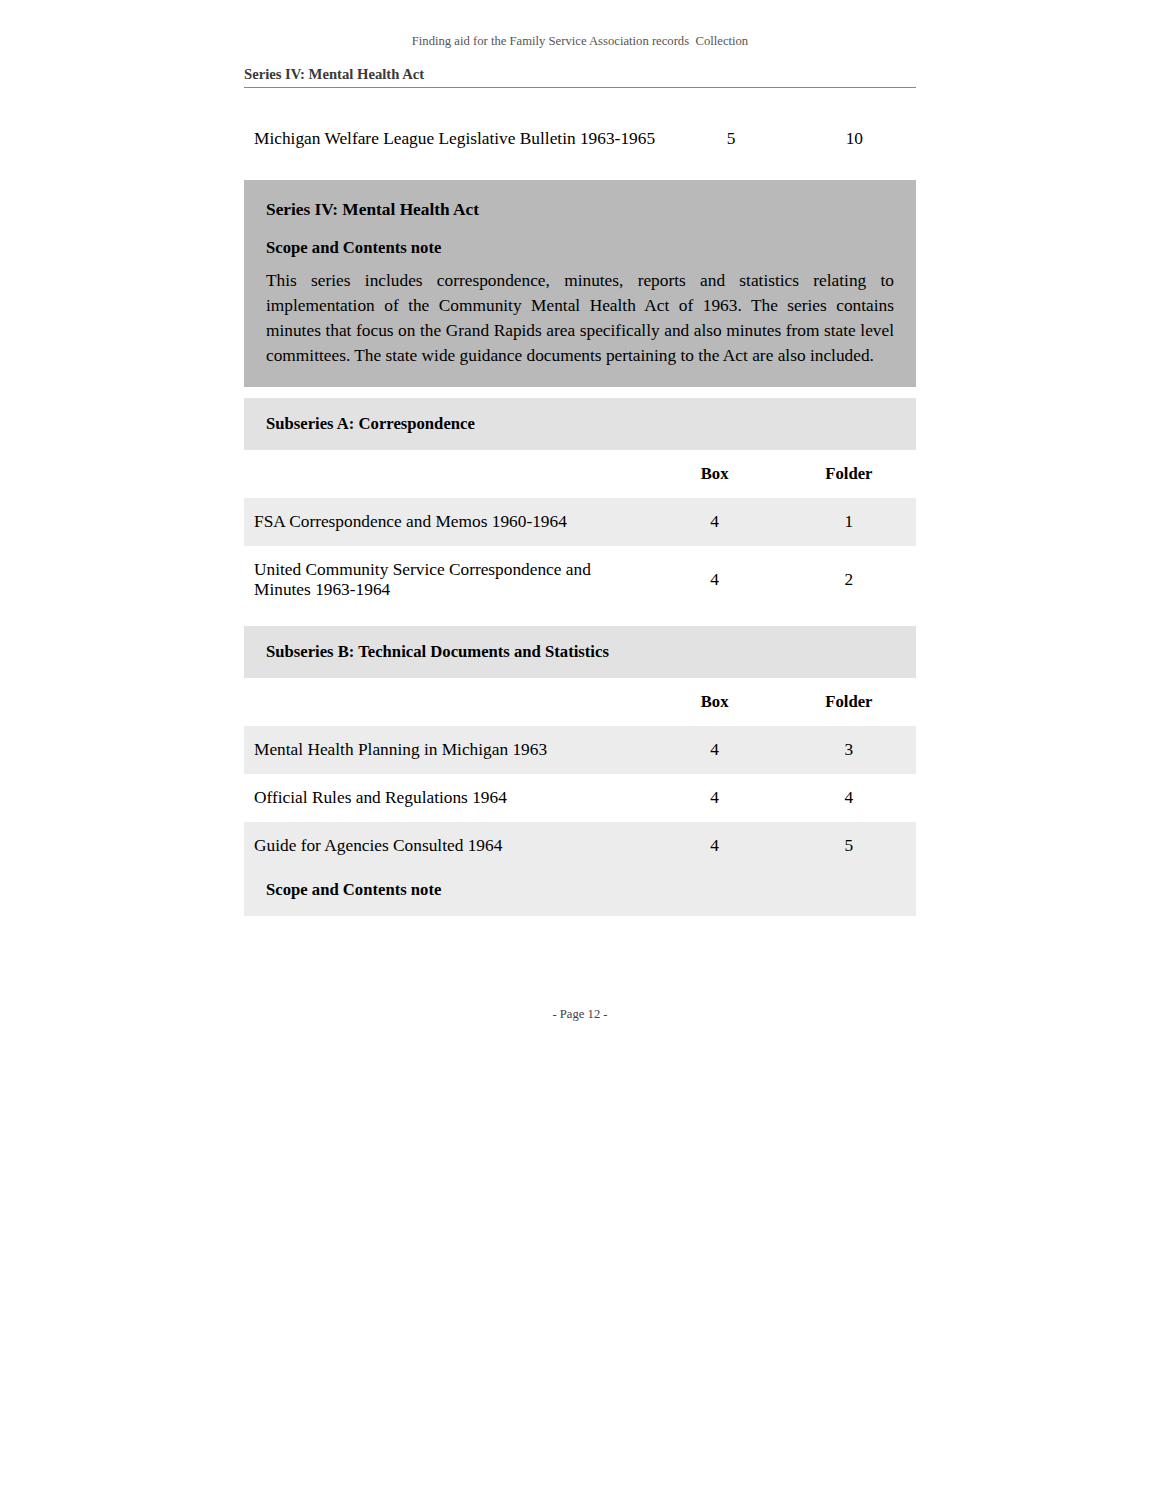Finding aid for the Family Service Association records Collection
Series IV: Mental Health Act
| Michigan Welfare League Legislative Bulletin 1963-1965 | 5 | 10 |
Series IV: Mental Health Act
Scope and Contents note
This series includes correspondence, minutes, reports and statistics relating to implementation of the Community Mental Health Act of 1963. The series contains minutes that focus on the Grand Rapids area specifically and also minutes from state level committees. The state wide guidance documents pertaining to the Act are also included.
Subseries A: Correspondence
| | Box | Folder |
| --- | --- | --- |
| FSA Correspondence and Memos 1960-1964 | 4 | 1 |
| United Community Service Correspondence and Minutes 1963-1964 | 4 | 2 |
Subseries B: Technical Documents and Statistics
| | Box | Folder |
| --- | --- | --- |
| Mental Health Planning in Michigan 1963 | 4 | 3 |
| Official Rules and Regulations 1964 | 4 | 4 |
| Guide for Agencies Consulted 1964 | 4 | 5 |
Scope and Contents note
- Page 12 -